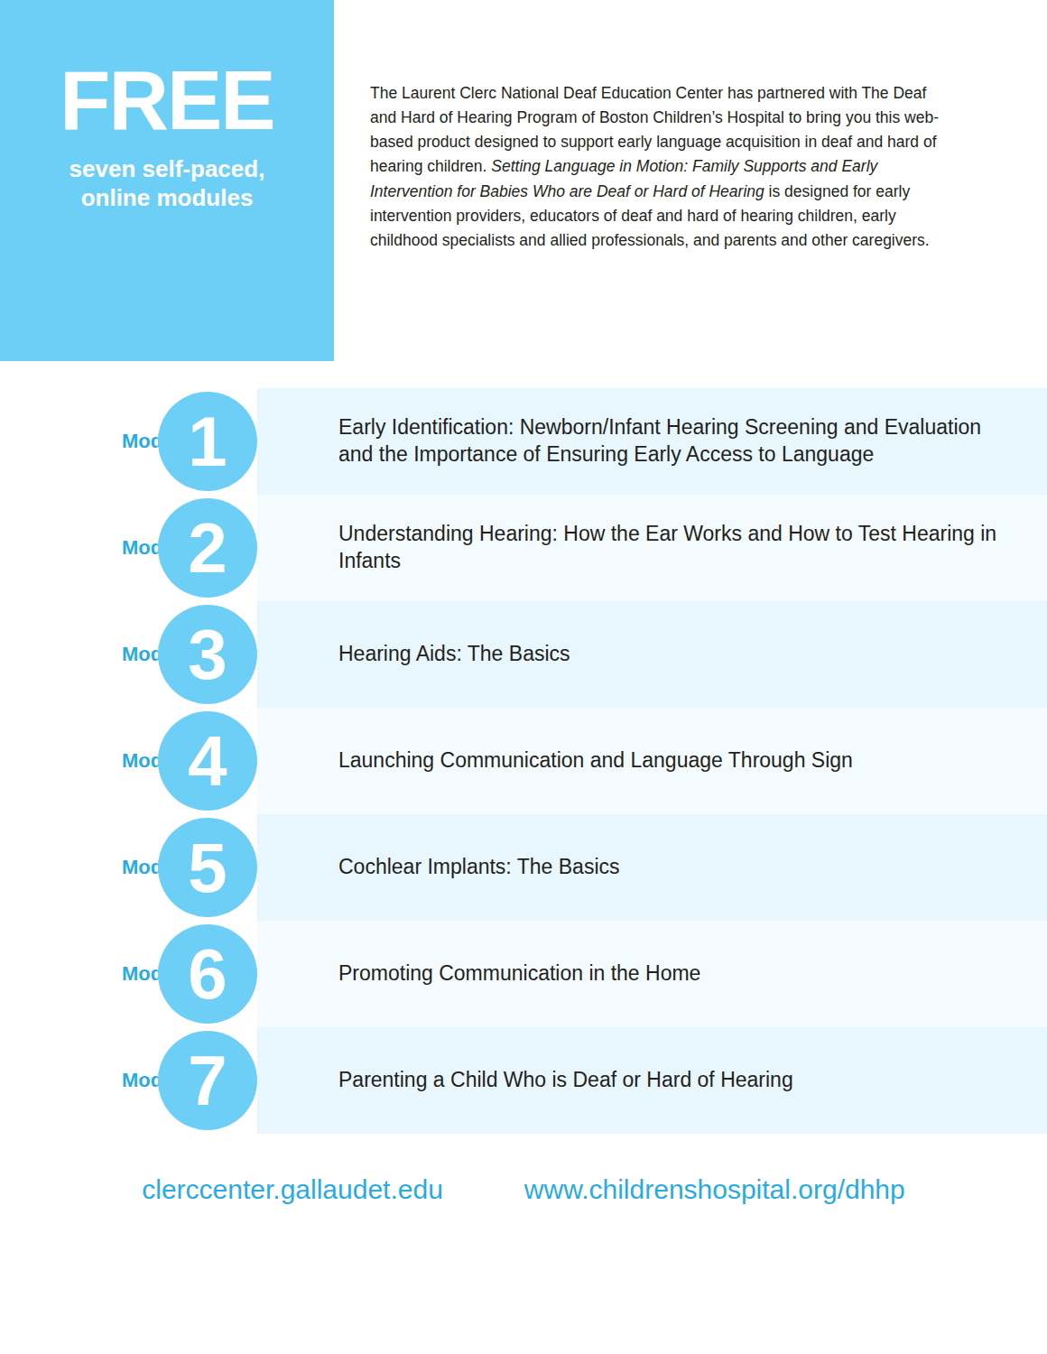FREE
seven self-paced,
online modules
The Laurent Clerc National Deaf Education Center has partnered with The Deaf and Hard of Hearing Program of Boston Children’s Hospital to bring you this web-based product designed to support early language acquisition in deaf and hard of hearing children. Setting Language in Motion: Family Supports and Early Intervention for Babies Who are Deaf or Hard of Hearing is designed for early intervention providers, educators of deaf and hard of hearing children, early childhood specialists and allied professionals, and parents and other caregivers.
Module
1
Early Identification: Newborn/Infant Hearing Screening and Evaluation and the Importance of Ensuring Early Access to Language
Module
2
Understanding Hearing: How the Ear Works and How to Test Hearing in Infants
Module
3
Hearing Aids: The Basics
Module
4
Launching Communication and Language Through Sign
Module
5
Cochlear Implants: The Basics
Module
6
Promoting Communication in the Home
Module
7
Parenting a Child Who is Deaf or Hard of Hearing
clerccenter.gallaudet.edu www.childrenshospital.org/dhhp